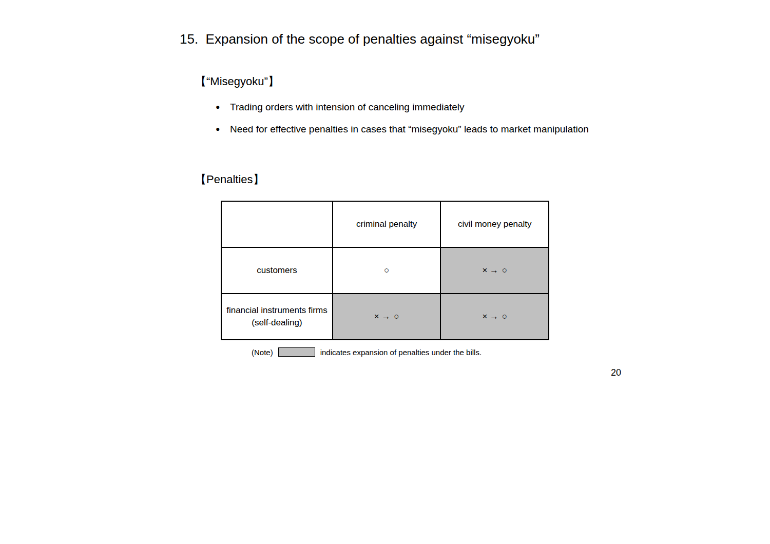15. Expansion of the scope of penalties against “misegyoku”
【“Misegyoku”】
Trading orders with intension of canceling immediately
Need for effective penalties in cases that “misegyoku” leads to market manipulation
【Penalties】
| | criminal penalty | civil money penalty |
| --- | --- | --- |
| customers | ○ | × → ○ |
| financial instruments firms (self-dealing) | × → ○ | × → ○ |
(Note) indicates expansion of penalties under the bills.
20